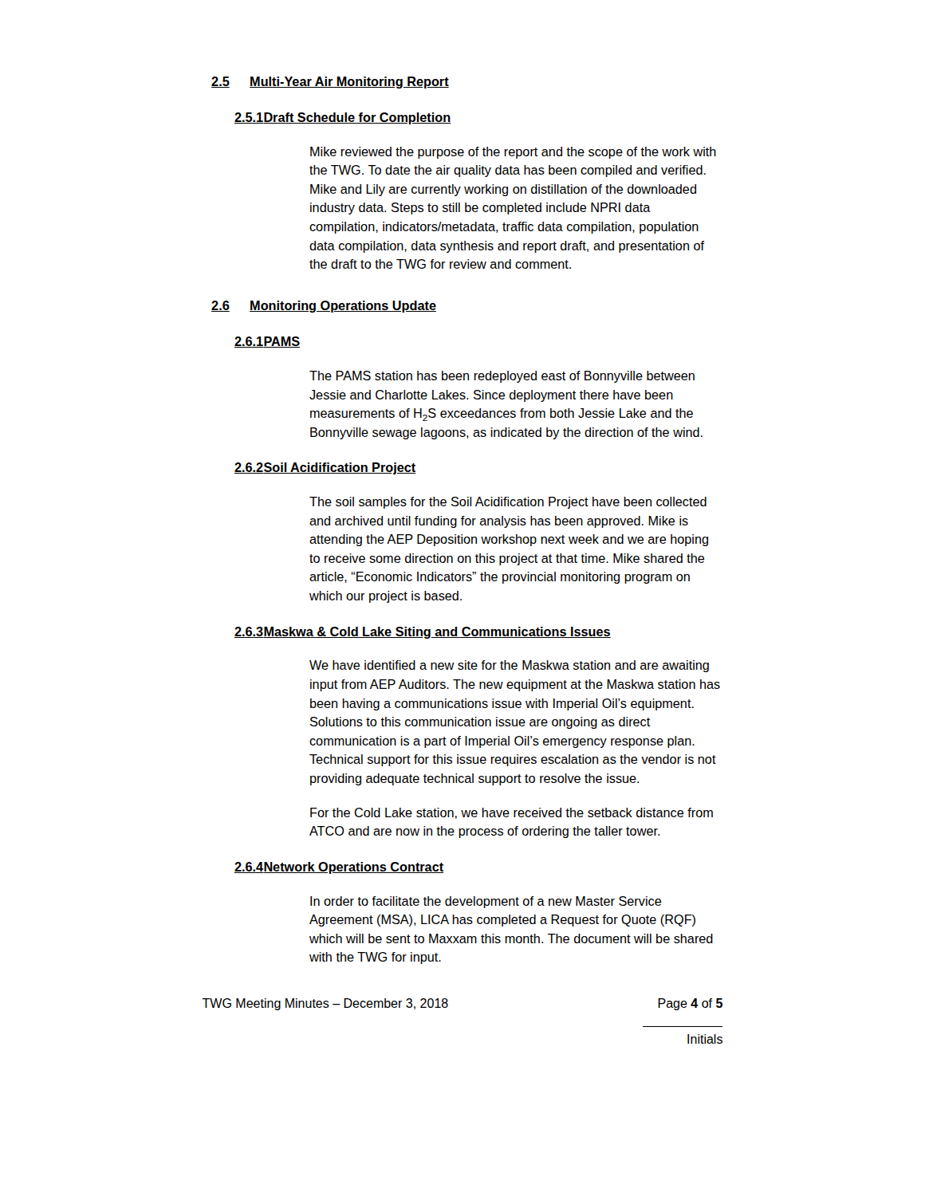2.5
Multi-Year Air Monitoring Report
2.5.1
Draft Schedule for Completion
Mike reviewed the purpose of the report and the scope of the work with the TWG. To date the air quality data has been compiled and verified. Mike and Lily are currently working on distillation of the downloaded industry data. Steps to still be completed include NPRI data compilation, indicators/metadata, traffic data compilation, population data compilation, data synthesis and report draft, and presentation of the draft to the TWG for review and comment.
2.6
Monitoring Operations Update
2.6.1
PAMS
The PAMS station has been redeployed east of Bonnyville between Jessie and Charlotte Lakes. Since deployment there have been measurements of H2S exceedances from both Jessie Lake and the Bonnyville sewage lagoons, as indicated by the direction of the wind.
2.6.2
Soil Acidification Project
The soil samples for the Soil Acidification Project have been collected and archived until funding for analysis has been approved. Mike is attending the AEP Deposition workshop next week and we are hoping to receive some direction on this project at that time. Mike shared the article, “Economic Indicators” the provincial monitoring program on which our project is based.
2.6.3
Maskwa & Cold Lake Siting and Communications Issues
We have identified a new site for the Maskwa station and are awaiting input from AEP Auditors. The new equipment at the Maskwa station has been having a communications issue with Imperial Oil’s equipment. Solutions to this communication issue are ongoing as direct communication is a part of Imperial Oil’s emergency response plan. Technical support for this issue requires escalation as the vendor is not providing adequate technical support to resolve the issue.
For the Cold Lake station, we have received the setback distance from ATCO and are now in the process of ordering the taller tower.
2.6.4
Network Operations Contract
In order to facilitate the development of a new Master Service Agreement (MSA), LICA has completed a Request for Quote (RQF) which will be sent to Maxxam this month. The document will be shared with the TWG for input.
TWG Meeting Minutes – December 3, 2018
Page 4 of 5 Initials